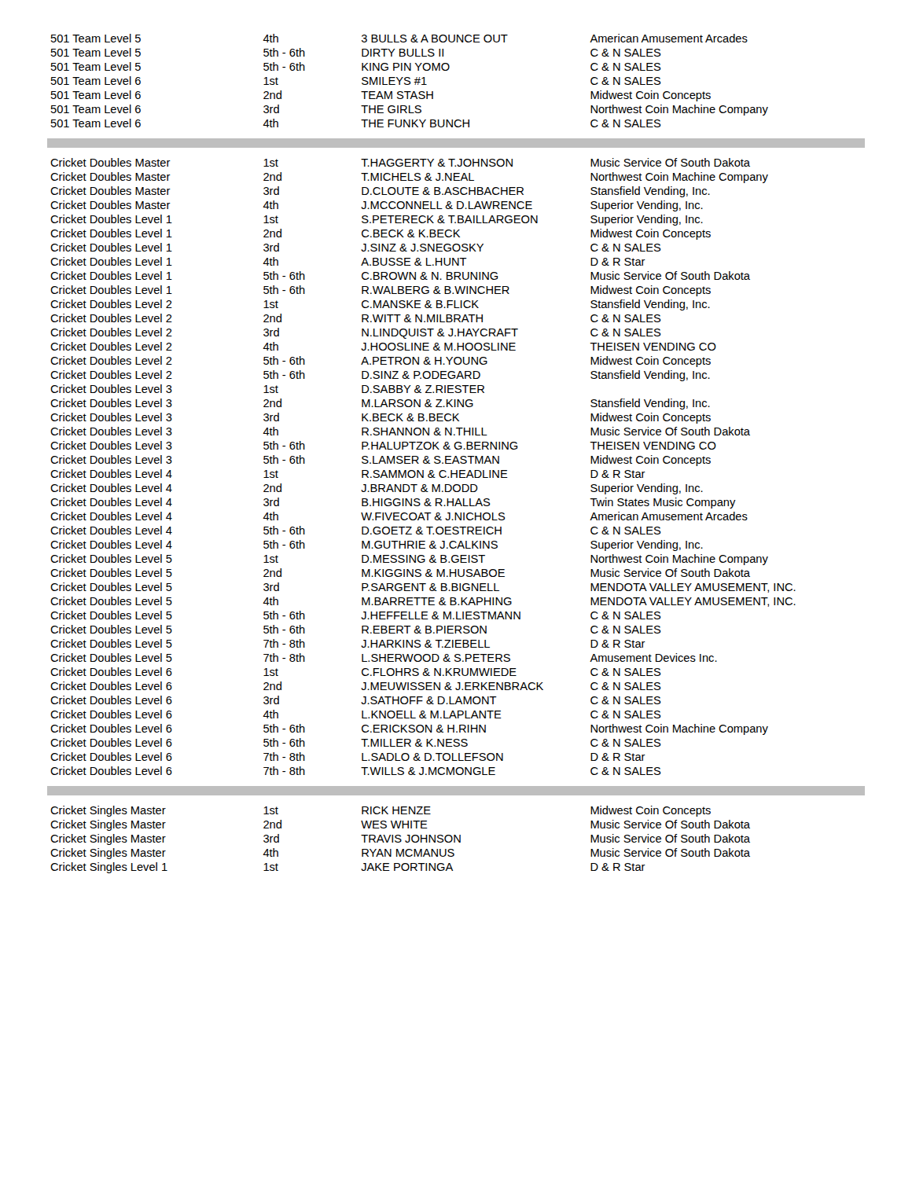| 501 Team Level 5 | 4th | 3 BULLS & A BOUNCE OUT | American Amusement Arcades |
| 501 Team Level 5 | 5th - 6th | DIRTY BULLS II | C & N SALES |
| 501 Team Level 5 | 5th - 6th | KING PIN YOMO | C & N SALES |
| 501 Team Level 6 | 1st | SMILEYS #1 | C & N SALES |
| 501 Team Level 6 | 2nd | TEAM STASH | Midwest Coin Concepts |
| 501 Team Level 6 | 3rd | THE GIRLS | Northwest Coin Machine Company |
| 501 Team Level 6 | 4th | THE FUNKY BUNCH | C & N SALES |
| Cricket Doubles Master | 1st | T.HAGGERTY & T.JOHNSON | Music Service Of South Dakota |
| Cricket Doubles Master | 2nd | T.MICHELS & J.NEAL | Northwest Coin Machine Company |
| Cricket Doubles Master | 3rd | D.CLOUTE & B.ASCHBACHER | Stansfield Vending, Inc. |
| Cricket Doubles Master | 4th | J.MCCONNELL & D.LAWRENCE | Superior Vending, Inc. |
| Cricket Doubles Level 1 | 1st | S.PETERECK & T.BAILLARGEON | Superior Vending, Inc. |
| Cricket Doubles Level 1 | 2nd | C.BECK & K.BECK | Midwest Coin Concepts |
| Cricket Doubles Level 1 | 3rd | J.SINZ & J.SNEGOSKY | C & N SALES |
| Cricket Doubles Level 1 | 4th | A.BUSSE & L.HUNT | D & R Star |
| Cricket Doubles Level 1 | 5th - 6th | C.BROWN & N. BRUNING | Music Service Of South Dakota |
| Cricket Doubles Level 1 | 5th - 6th | R.WALBERG & B.WINCHER | Midwest Coin Concepts |
| Cricket Doubles Level 2 | 1st | C.MANSKE & B.FLICK | Stansfield Vending, Inc. |
| Cricket Doubles Level 2 | 2nd | R.WITT & N.MILBRATH | C & N SALES |
| Cricket Doubles Level 2 | 3rd | N.LINDQUIST & J.HAYCRAFT | C & N SALES |
| Cricket Doubles Level 2 | 4th | J.HOOSLINE & M.HOOSLINE | THEISEN VENDING CO |
| Cricket Doubles Level 2 | 5th - 6th | A.PETRON & H.YOUNG | Midwest Coin Concepts |
| Cricket Doubles Level 2 | 5th - 6th | D.SINZ & P.ODEGARD | Stansfield Vending, Inc. |
| Cricket Doubles Level 3 | 1st | D.SABBY & Z.RIESTER | |
| Cricket Doubles Level 3 | 2nd | M.LARSON & Z.KING | Stansfield Vending, Inc. |
| Cricket Doubles Level 3 | 3rd | K.BECK & B.BECK | Midwest Coin Concepts |
| Cricket Doubles Level 3 | 4th | R.SHANNON & N.THILL | Music Service Of South Dakota |
| Cricket Doubles Level 3 | 5th - 6th | P.HALUPTZOK & G.BERNING | THEISEN VENDING CO |
| Cricket Doubles Level 3 | 5th - 6th | S.LAMSER & S.EASTMAN | Midwest Coin Concepts |
| Cricket Doubles Level 4 | 1st | R.SAMMON & C.HEADLINE | D & R Star |
| Cricket Doubles Level 4 | 2nd | J.BRANDT & M.DODD | Superior Vending, Inc. |
| Cricket Doubles Level 4 | 3rd | B.HIGGINS & R.HALLAS | Twin States Music Company |
| Cricket Doubles Level 4 | 4th | W.FIVECOAT & J.NICHOLS | American Amusement Arcades |
| Cricket Doubles Level 4 | 5th - 6th | D.GOETZ & T.OESTREICH | C & N SALES |
| Cricket Doubles Level 4 | 5th - 6th | M.GUTHRIE & J.CALKINS | Superior Vending, Inc. |
| Cricket Doubles Level 5 | 1st | D.MESSING & B.GEIST | Northwest Coin Machine Company |
| Cricket Doubles Level 5 | 2nd | M.KIGGINS & M.HUSABOE | Music Service Of South Dakota |
| Cricket Doubles Level 5 | 3rd | P.SARGENT & B.BIGNELL | MENDOTA VALLEY AMUSEMENT, INC. |
| Cricket Doubles Level 5 | 4th | M.BARRETTE & B.KAPHING | MENDOTA VALLEY AMUSEMENT, INC. |
| Cricket Doubles Level 5 | 5th - 6th | J.HEFFELLE & M.LIESTMANN | C & N SALES |
| Cricket Doubles Level 5 | 5th - 6th | R.EBERT & B.PIERSON | C & N SALES |
| Cricket Doubles Level 5 | 7th - 8th | J.HARKINS & T.ZIEBELL | D & R Star |
| Cricket Doubles Level 5 | 7th - 8th | L.SHERWOOD & S.PETERS | Amusement Devices Inc. |
| Cricket Doubles Level 6 | 1st | C.FLOHRS & N.KRUMWIEDE | C & N SALES |
| Cricket Doubles Level 6 | 2nd | J.MEUWISSEN & J.ERKENBRACK | C & N SALES |
| Cricket Doubles Level 6 | 3rd | J.SATHOFF & D.LAMONT | C & N SALES |
| Cricket Doubles Level 6 | 4th | L.KNOELL & M.LAPLANTE | C & N SALES |
| Cricket Doubles Level 6 | 5th - 6th | C.ERICKSON & H.RIHN | Northwest Coin Machine Company |
| Cricket Doubles Level 6 | 5th - 6th | T.MILLER & K.NESS | C & N SALES |
| Cricket Doubles Level 6 | 7th - 8th | L.SADLO & D.TOLLEFSON | D & R Star |
| Cricket Doubles Level 6 | 7th - 8th | T.WILLS & J.MCMONGLE | C & N SALES |
| Cricket Singles Master | 1st | RICK HENZE | Midwest Coin Concepts |
| Cricket Singles Master | 2nd | WES WHITE | Music Service Of South Dakota |
| Cricket Singles Master | 3rd | TRAVIS JOHNSON | Music Service Of South Dakota |
| Cricket Singles Master | 4th | RYAN MCMANUS | Music Service Of South Dakota |
| Cricket Singles Level 1 | 1st | JAKE PORTINGA | D & R Star |